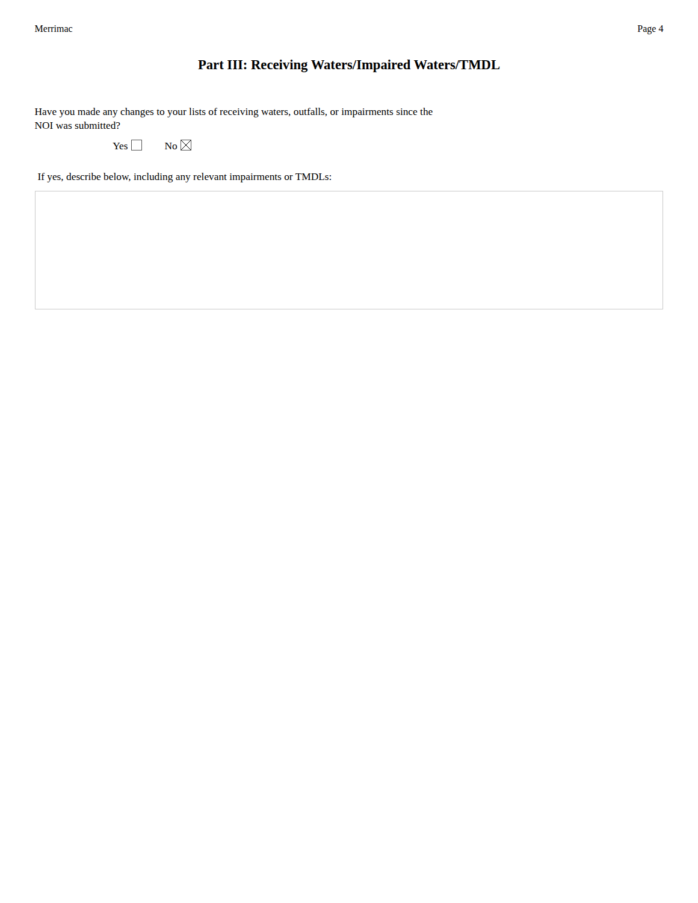Merrimac Page 4
Part III: Receiving Waters/Impaired Waters/TMDL
Have you made any changes to your lists of receiving waters, outfalls, or impairments since the NOI was submitted?
Yes No
If yes, describe below, including any relevant impairments or TMDLs: